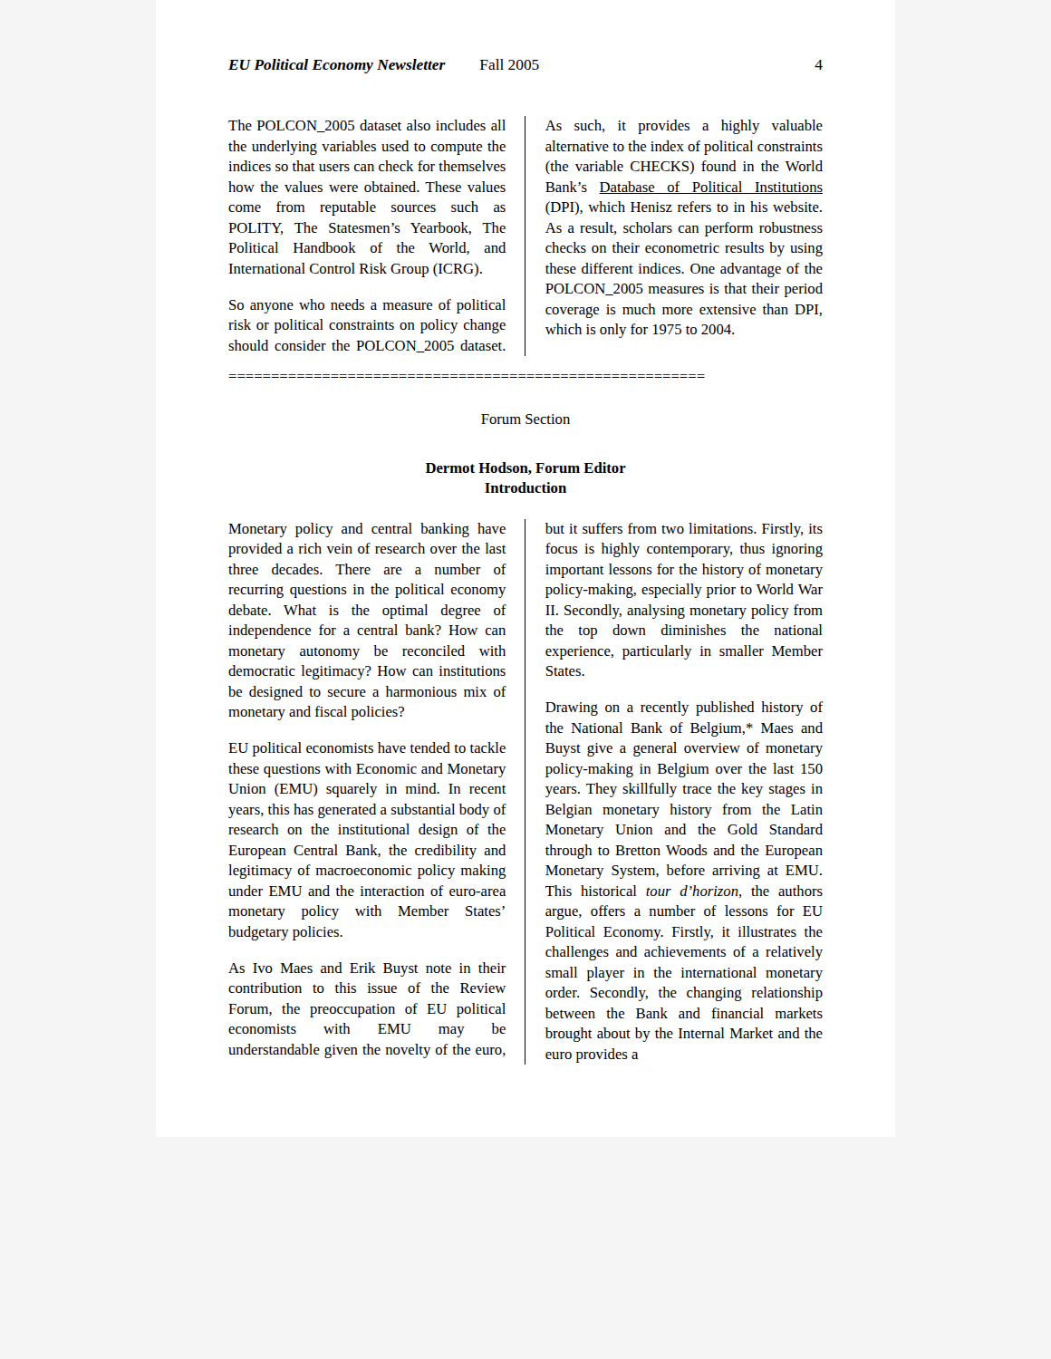EU Political Economy Newsletter Fall 2005 4
The POLCON_2005 dataset also includes all the underlying variables used to compute the indices so that users can check for themselves how the values were obtained. These values come from reputable sources such as POLITY, The Statesmen’s Yearbook, The Political Handbook of the World, and International Control Risk Group (ICRG).
So anyone who needs a measure of political risk or political constraints on policy change should consider the POLCON_2005 dataset. As such, it provides a highly valuable alternative to the index of political constraints (the variable CHECKS) found in the World Bank’s Database of Political Institutions (DPI), which Henisz refers to in his website. As a result, scholars can perform robustness checks on their econometric results by using these different indices. One advantage of the POLCON_2005 measures is that their period coverage is much more extensive than DPI, which is only for 1975 to 2004.
========================================================
Forum Section
Dermot Hodson, Forum Editor
Introduction
Monetary policy and central banking have provided a rich vein of research over the last three decades. There are a number of recurring questions in the political economy debate. What is the optimal degree of independence for a central bank? How can monetary autonomy be reconciled with democratic legitimacy? How can institutions be designed to secure a harmonious mix of monetary and fiscal policies?
EU political economists have tended to tackle these questions with Economic and Monetary Union (EMU) squarely in mind. In recent years, this has generated a substantial body of research on the institutional design of the European Central Bank, the credibility and legitimacy of macroeconomic policy making under EMU and the interaction of euro-area monetary policy with Member States’ budgetary policies.
As Ivo Maes and Erik Buyst note in their contribution to this issue of the Review Forum, the preoccupation of EU political economists with EMU may be understandable given the novelty of the euro, but it suffers from two limitations. Firstly, its focus is highly contemporary, thus ignoring important lessons for the history of monetary policy-making, especially prior to World War II. Secondly, analysing monetary policy from the top down diminishes the national experience, particularly in smaller Member States.
Drawing on a recently published history of the National Bank of Belgium,* Maes and Buyst give a general overview of monetary policy-making in Belgium over the last 150 years. They skillfully trace the key stages in Belgian monetary history from the Latin Monetary Union and the Gold Standard through to Bretton Woods and the European Monetary System, before arriving at EMU. This historical tour d’horizon, the authors argue, offers a number of lessons for EU Political Economy. Firstly, it illustrates the challenges and achievements of a relatively small player in the international monetary order. Secondly, the changing relationship between the Bank and financial markets brought about by the Internal Market and the euro provides a